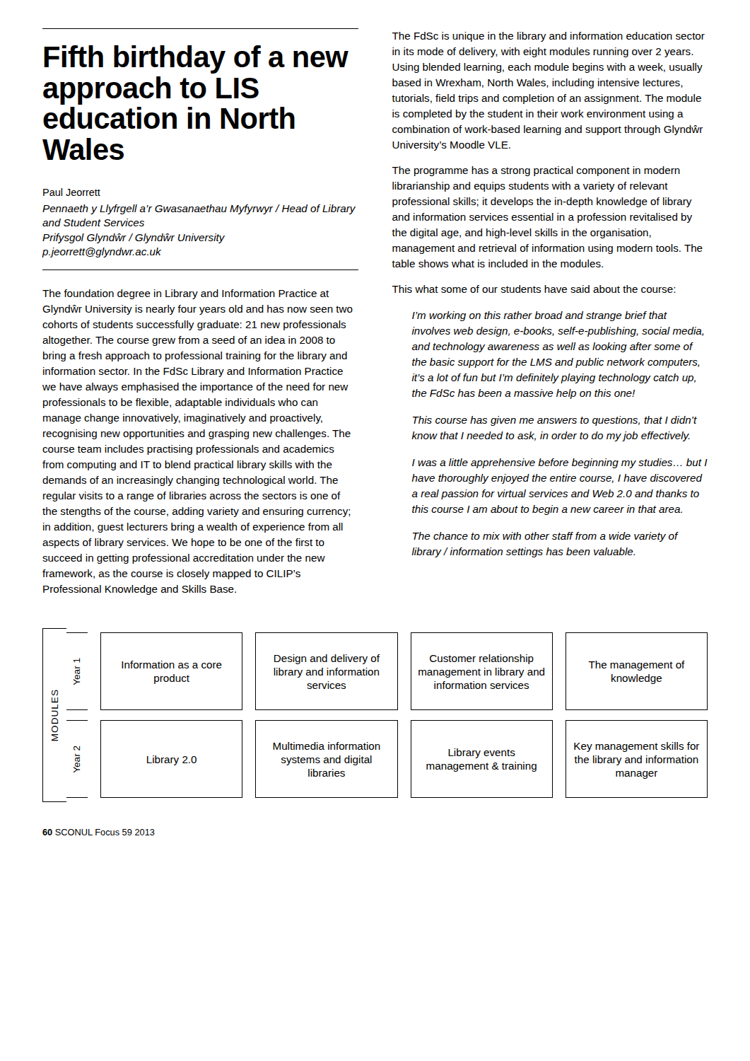Fifth birthday of a new approach to LIS education in North Wales
Paul Jeorrett
Pennaeth y Llyfrgell a’r Gwasanaethau Myfyrwyr / Head of Library and Student Services Prifysgol Glyndŵr / Glyndŵr University p.jeorrett@glyndwr.ac.uk
The foundation degree in Library and Information Practice at Glyndŵr University is nearly four years old and has now seen two cohorts of students successfully graduate: 21 new professionals altogether. The course grew from a seed of an idea in 2008 to bring a fresh approach to professional training for the library and information sector. In the FdSc Library and Information Practice we have always emphasised the importance of the need for new professionals to be flexible, adaptable individuals who can manage change innovatively, imaginatively and proactively, recognising new opportunities and grasping new challenges. The course team includes practising professionals and academics from computing and IT to blend practical library skills with the demands of an increasingly changing technological world. The regular visits to a range of libraries across the sectors is one of the stengths of the course, adding variety and ensuring currency; in addition, guest lecturers bring a wealth of experience from all aspects of library services. We hope to be one of the first to succeed in getting professional accreditation under the new framework, as the course is closely mapped to CILIP’s Professional Knowledge and Skills Base.
The FdSc is unique in the library and information education sector in its mode of delivery, with eight modules running over 2 years. Using blended learning, each module begins with a week, usually based in Wrexham, North Wales, including intensive lectures, tutorials, field trips and completion of an assignment. The module is completed by the student in their work environment using a combination of work-based learning and support through Glyndŵr University’s Moodle VLE.
The programme has a strong practical component in modern librarianship and equips students with a variety of relevant professional skills; it develops the in-depth knowledge of library and information services essential in a profession revitalised by the digital age, and high-level skills in the organisation, management and retrieval of information using modern tools. The table shows what is included in the modules.
This what some of our students have said about the course:
I’m working on this rather broad and strange brief that involves web design, e-books, self-e-publishing, social media, and technology awareness as well as looking after some of the basic support for the LMS and public network computers, it’s a lot of fun but I’m definitely playing technology catch up, the FdSc has been a massive help on this one!
This course has given me answers to questions, that I didn’t know that I needed to ask, in order to do my job effectively.
I was a little apprehensive before beginning my studies… but I have thoroughly enjoyed the entire course, I have discovered a real passion for virtual services and Web 2.0 and thanks to this course I am about to begin a new career in that area.
The chance to mix with other staff from a wide variety of library / information settings has been valuable.
MODULES
Year 1
Information as a core product
Design and delivery of library and information services
Customer relationship management in library and information services
The management of knowledge
Year 2
Library 2.0
Multimedia information systems and digital libraries
Library events management & training
Key management skills for the library and information manager
60 SCONUL Focus 59 2013